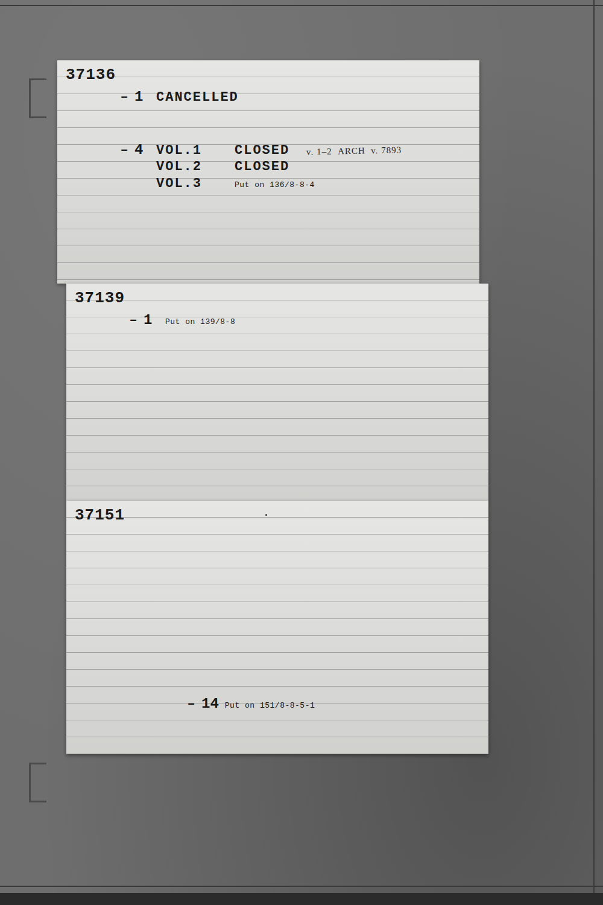37136
– 1 CANCELLED
– 4
VOL.1 CLOSED v. 1–2 ARCH v. 7893
VOL.2 CLOSED
VOL.3 Put on 136/8-8-4
37139
– 1 Put on 139/8-8
37151
– 14 Put on 151/8-8-5-1